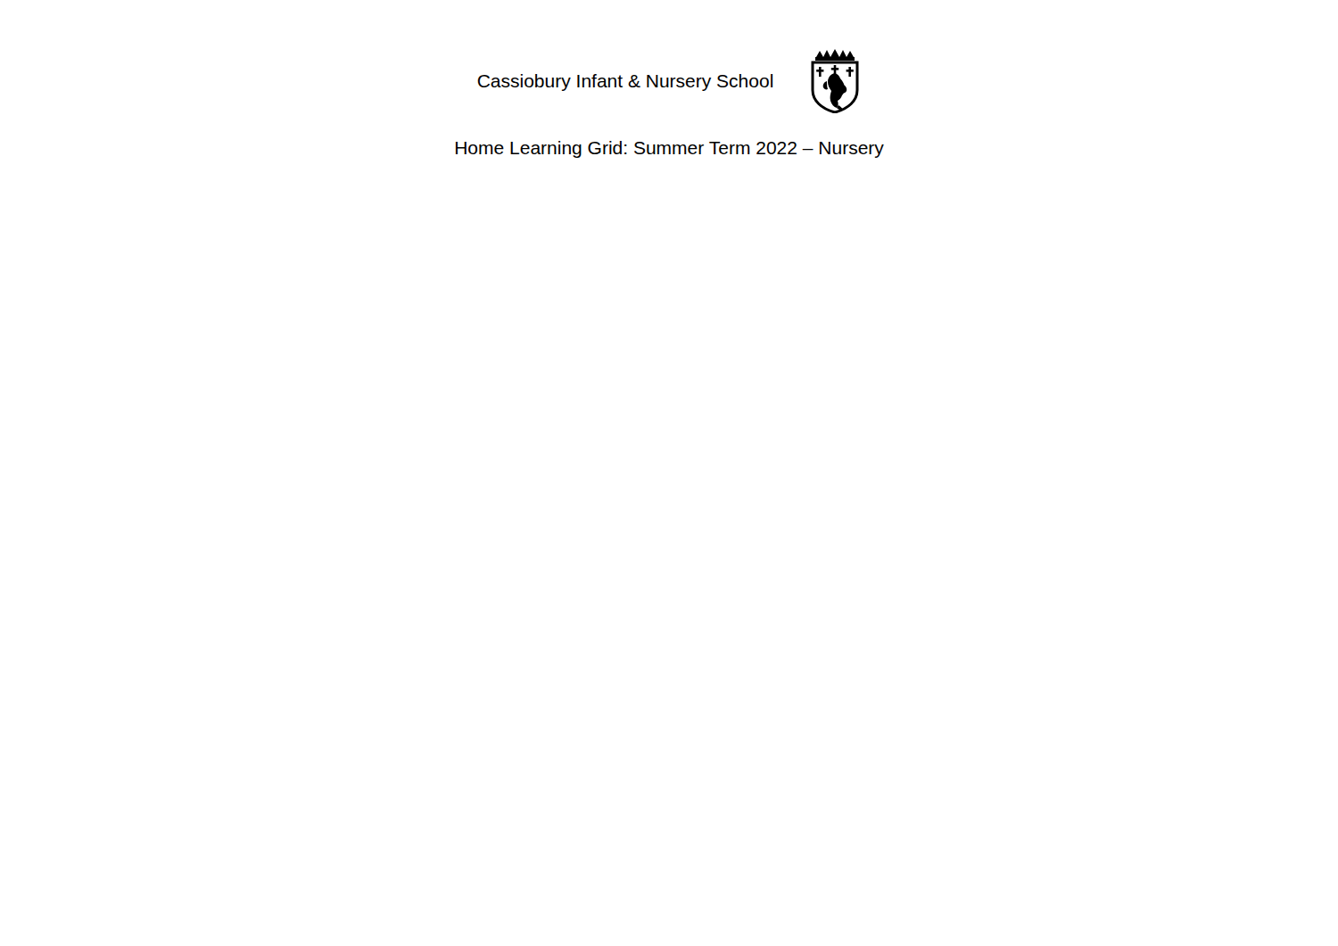Cassiobury Infant & Nursery School School crest
Home Learning Grid: Summer Term 2022 – Nursery